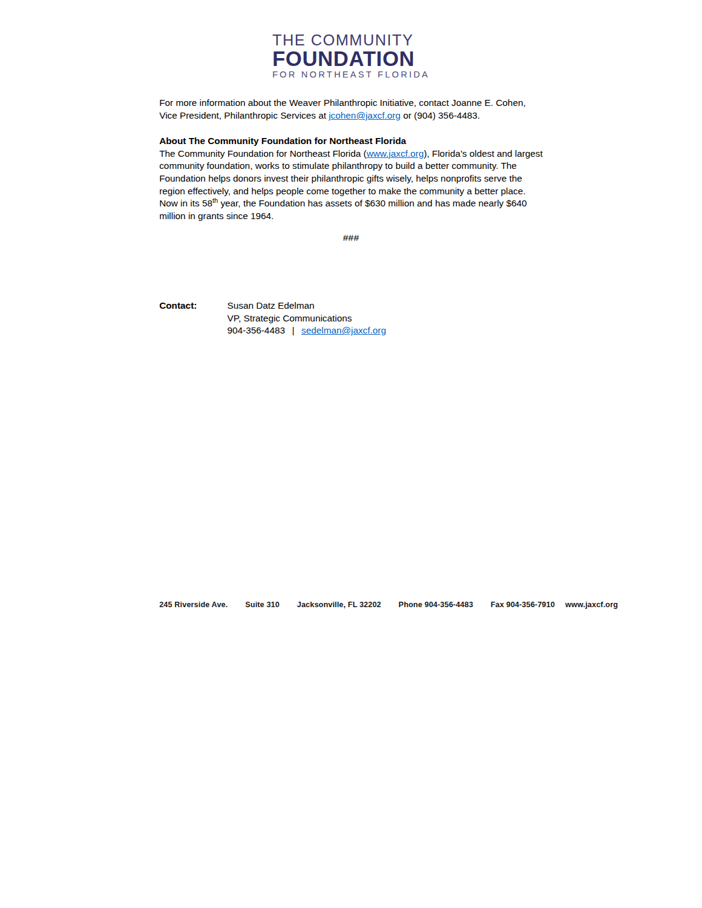THE COMMUNITY
FOUNDATION
FOR NORTHEAST FLORIDA
For more information about the Weaver Philanthropic Initiative, contact Joanne E. Cohen, Vice President, Philanthropic Services at jcohen@jaxcf.org or (904) 356-4483.
About The Community Foundation for Northeast Florida
The Community Foundation for Northeast Florida (www.jaxcf.org), Florida’s oldest and largest community foundation, works to stimulate philanthropy to build a better community. The Foundation helps donors invest their philanthropic gifts wisely, helps nonprofits serve the region effectively, and helps people come together to make the community a better place. Now in its 58th year, the Foundation has assets of $630 million and has made nearly $640 million in grants since 1964.
###
Contact:
Susan Datz Edelman
VP, Strategic Communications
904-356-4483|sedelman@jaxcf.org
245 Riverside Ave. Suite 310 Jacksonville, FL 32202 Phone 904-356-4483 Fax 904-356-7910 www.jaxcf.org